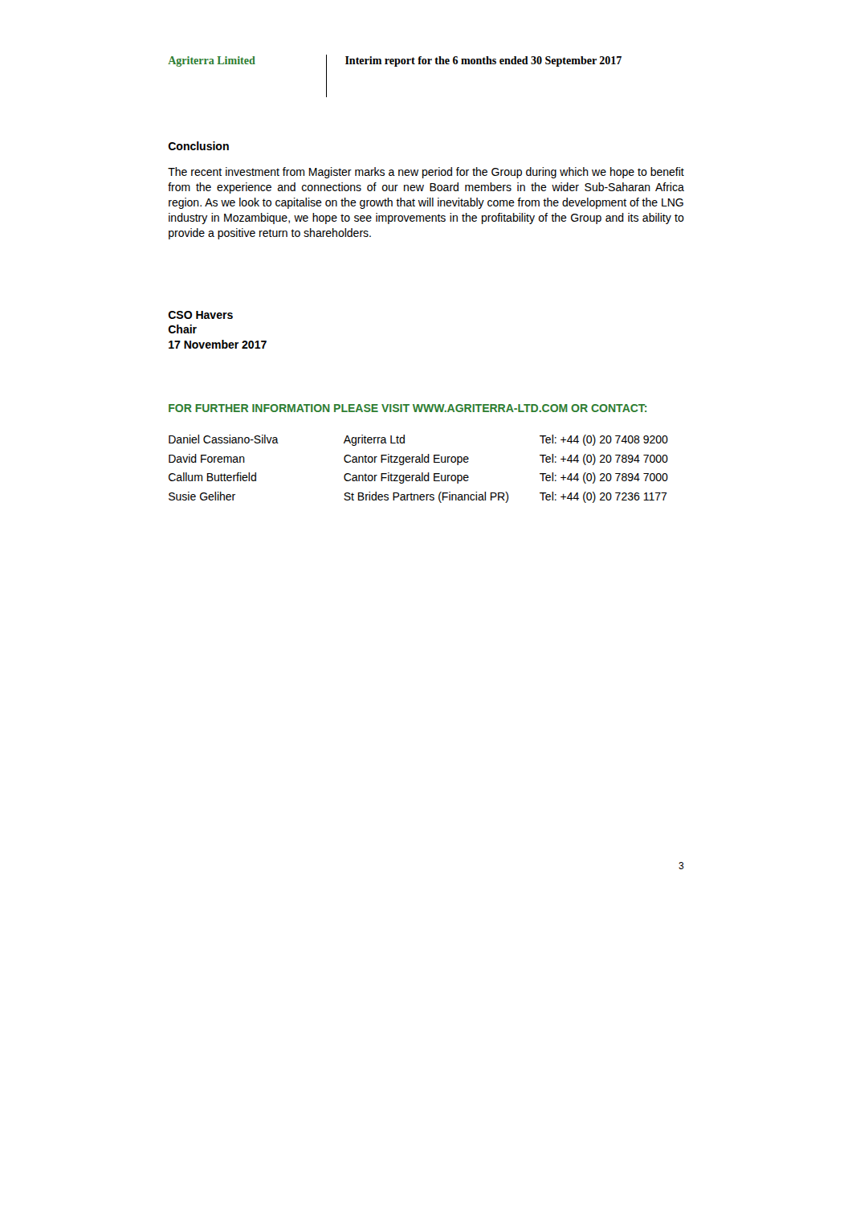Agriterra Limited
Interim report for the 6 months ended 30 September 2017
Conclusion
The recent investment from Magister marks a new period for the Group during which we hope to benefit from the experience and connections of our new Board members in the wider Sub-Saharan Africa region. As we look to capitalise on the growth that will inevitably come from the development of the LNG industry in Mozambique, we hope to see improvements in the profitability of the Group and its ability to provide a positive return to shareholders.
CSO Havers
Chair
17 November 2017
FOR FURTHER INFORMATION PLEASE VISIT WWW.AGRITERRA-LTD.COM OR CONTACT:
| Daniel Cassiano-Silva | Agriterra Ltd | Tel: +44 (0) 20 7408 9200 |
| David Foreman | Cantor Fitzgerald Europe | Tel: +44 (0) 20 7894 7000 |
| Callum Butterfield | Cantor Fitzgerald Europe | Tel: +44 (0) 20 7894 7000 |
| Susie Geliher | St Brides Partners (Financial PR) | Tel: +44 (0) 20 7236 1177 |
3